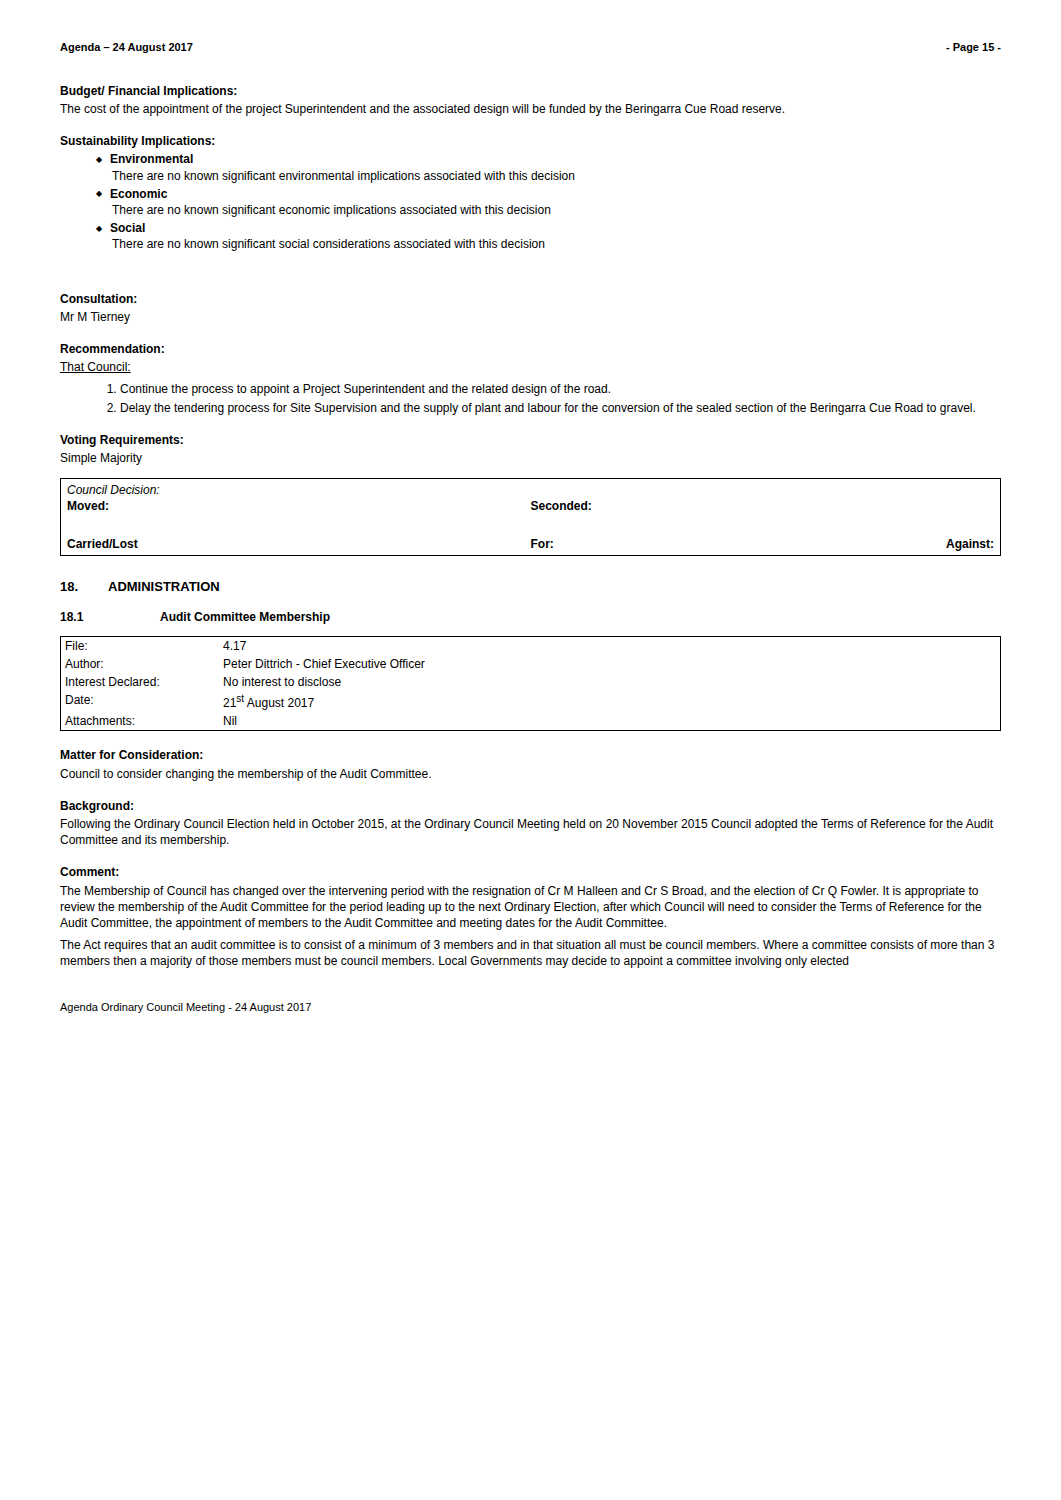Agenda – 24 August 2017
- Page 15 -
Budget/ Financial Implications:
The cost of the appointment of the project Superintendent and the associated design will be funded by the Beringarra Cue Road reserve.
Sustainability Implications:
Environmental
There are no known significant environmental implications associated with this decision
Economic
There are no known significant economic implications associated with this decision
Social
There are no known significant social considerations associated with this decision
Consultation:
Mr M Tierney
Recommendation:
That Council:
Continue the process to appoint a Project Superintendent and the related design of the road.
Delay the tendering process for Site Supervision and the supply of plant and labour for the conversion of the sealed section of the Beringarra Cue Road to gravel.
Voting Requirements:
Simple Majority
Council Decision:
Moved:
Seconded:
Carried/Lost
For: Against:
18. ADMINISTRATION
18.1 Audit Committee Membership
| File: | 4.17 |
| Author: | Peter Dittrich - Chief Executive Officer |
| Interest Declared: | No interest to disclose |
| Date: | 21 st August 2017 |
| Attachments: | Nil |
Matter for Consideration:
Council to consider changing the membership of the Audit Committee.
Background:
Following the Ordinary Council Election held in October 2015, at the Ordinary Council Meeting held on 20 November 2015 Council adopted the Terms of Reference for the Audit Committee and its membership.
Comment:
The Membership of Council has changed over the intervening period with the resignation of Cr M Halleen and Cr S Broad, and the election of Cr Q Fowler. It is appropriate to review the membership of the Audit Committee for the period leading up to the next Ordinary Election, after which Council will need to consider the Terms of Reference for the Audit Committee, the appointment of members to the Audit Committee and meeting dates for the Audit Committee.
The Act requires that an audit committee is to consist of a minimum of 3 members and in that situation all must be council members. Where a committee consists of more than 3 members then a majority of those members must be council members. Local Governments may decide to appoint a committee involving only elected
Agenda Ordinary Council Meeting - 24 August 2017